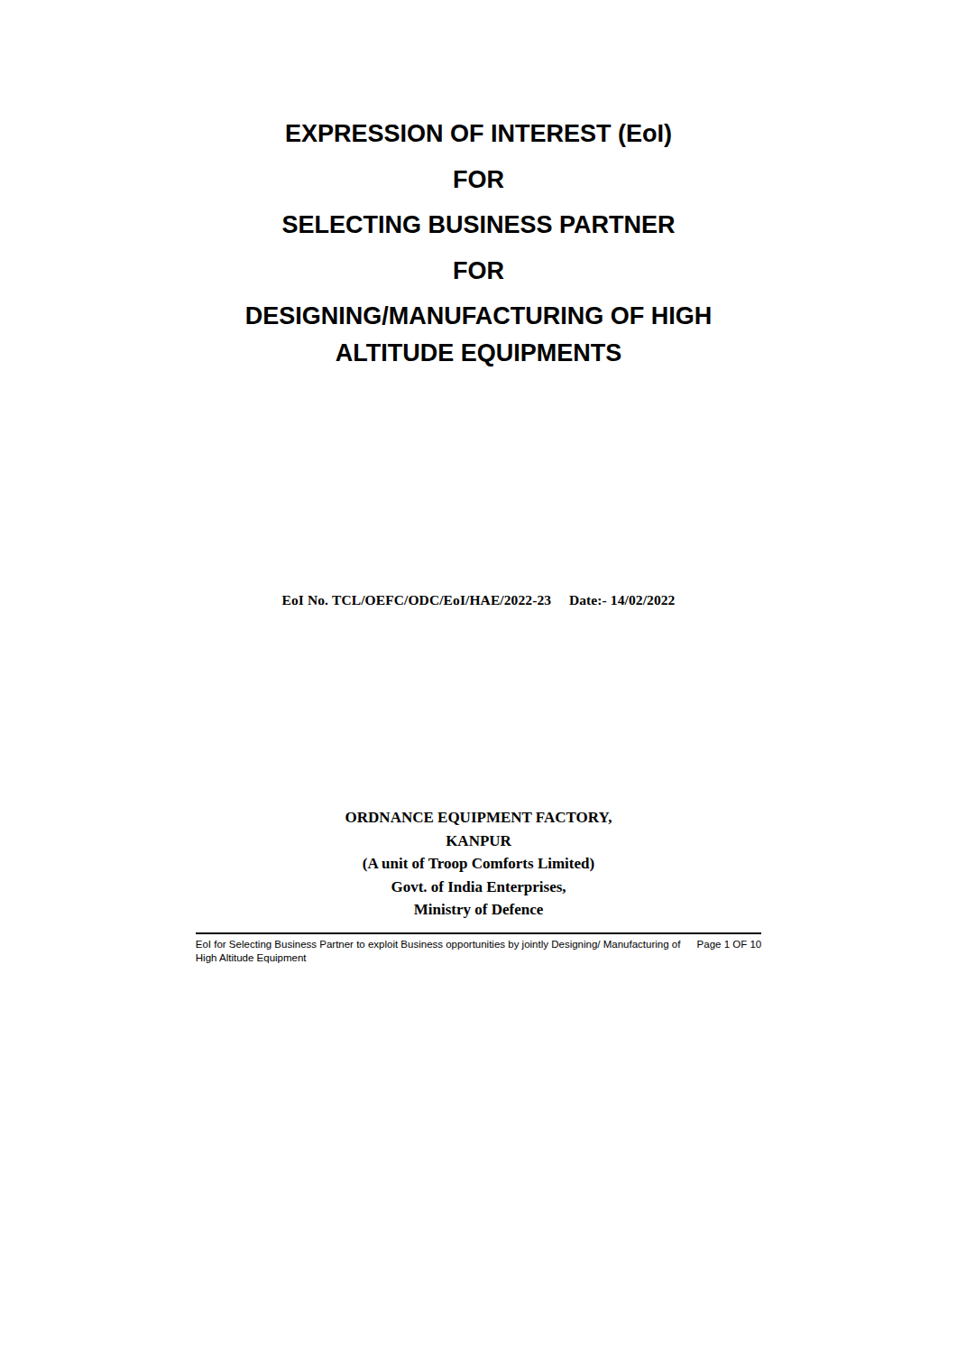EXPRESSION OF INTEREST (EoI)
FOR
SELECTING BUSINESS PARTNER
FOR
DESIGNING/MANUFACTURING OF HIGH
ALTITUDE EQUIPMENTS
EoI No. TCL/OEFC/ODC/EoI/HAE/2022-23 Date:- 14/02/2022
ORDNANCE EQUIPMENT FACTORY,
KANPUR
(A unit of Troop Comforts Limited)
Govt. of India Enterprises,
Ministry of Defence
EoI for Selecting Business Partner to exploit Business opportunities by jointly Designing/ Manufacturing of High Altitude Equipment
Page 1 OF 10